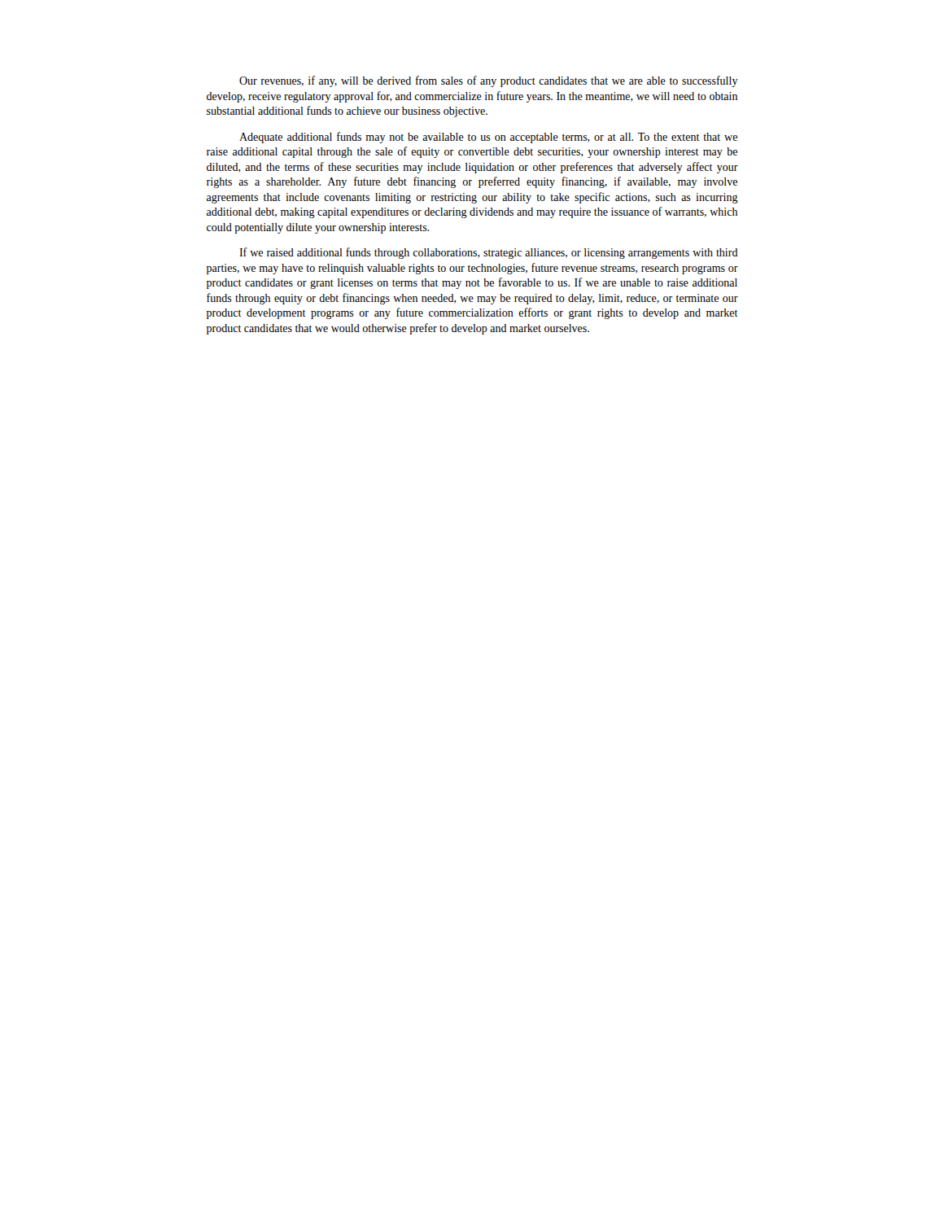Our revenues, if any, will be derived from sales of any product candidates that we are able to successfully develop, receive regulatory approval for, and commercialize in future years. In the meantime, we will need to obtain substantial additional funds to achieve our business objective.
Adequate additional funds may not be available to us on acceptable terms, or at all. To the extent that we raise additional capital through the sale of equity or convertible debt securities, your ownership interest may be diluted, and the terms of these securities may include liquidation or other preferences that adversely affect your rights as a shareholder. Any future debt financing or preferred equity financing, if available, may involve agreements that include covenants limiting or restricting our ability to take specific actions, such as incurring additional debt, making capital expenditures or declaring dividends and may require the issuance of warrants, which could potentially dilute your ownership interests.
If we raised additional funds through collaborations, strategic alliances, or licensing arrangements with third parties, we may have to relinquish valuable rights to our technologies, future revenue streams, research programs or product candidates or grant licenses on terms that may not be favorable to us. If we are unable to raise additional funds through equity or debt financings when needed, we may be required to delay, limit, reduce, or terminate our product development programs or any future commercialization efforts or grant rights to develop and market product candidates that we would otherwise prefer to develop and market ourselves.